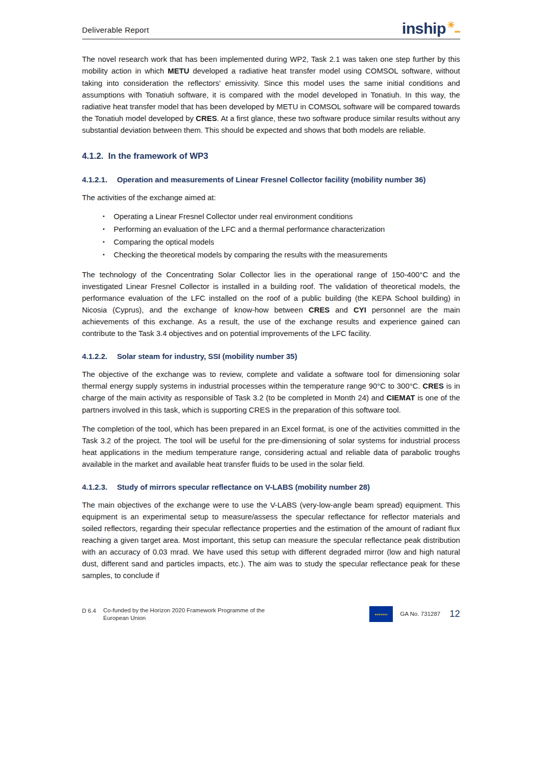Deliverable Report
inship☀•••
The novel research work that has been implemented during WP2, Task 2.1 was taken one step further by this mobility action in which METU developed a radiative heat transfer model using COMSOL software, without taking into consideration the reflectors' emissivity. Since this model uses the same initial conditions and assumptions with Tonatiuh software, it is compared with the model developed in Tonatiuh. In this way, the radiative heat transfer model that has been developed by METU in COMSOL software will be compared towards the Tonatiuh model developed by CRES. At a first glance, these two software produce similar results without any substantial deviation between them. This should be expected and shows that both models are reliable.
4.1.2. In the framework of WP3
4.1.2.1. Operation and measurements of Linear Fresnel Collector facility (mobility number 36)
The activities of the exchange aimed at:
Operating a Linear Fresnel Collector under real environment conditions
Performing an evaluation of the LFC and a thermal performance characterization
Comparing the optical models
Checking the theoretical models by comparing the results with the measurements
The technology of the Concentrating Solar Collector lies in the operational range of 150-400°C and the investigated Linear Fresnel Collector is installed in a building roof. The validation of theoretical models, the performance evaluation of the LFC installed on the roof of a public building (the KEPA School building) in Nicosia (Cyprus), and the exchange of know-how between CRES and CYI personnel are the main achievements of this exchange. As a result, the use of the exchange results and experience gained can contribute to the Task 3.4 objectives and on potential improvements of the LFC facility.
4.1.2.2. Solar steam for industry, SSI (mobility number 35)
The objective of the exchange was to review, complete and validate a software tool for dimensioning solar thermal energy supply systems in industrial processes within the temperature range 90°C to 300°C. CRES is in charge of the main activity as responsible of Task 3.2 (to be completed in Month 24) and CIEMAT is one of the partners involved in this task, which is supporting CRES in the preparation of this software tool.
The completion of the tool, which has been prepared in an Excel format, is one of the activities committed in the Task 3.2 of the project. The tool will be useful for the pre-dimensioning of solar systems for industrial process heat applications in the medium temperature range, considering actual and reliable data of parabolic troughs available in the market and available heat transfer fluids to be used in the solar field.
4.1.2.3. Study of mirrors specular reflectance on V-LABS (mobility number 28)
The main objectives of the exchange were to use the V-LABS (very-low-angle beam spread) equipment. This equipment is an experimental setup to measure/assess the specular reflectance for reflector materials and soiled reflectors, regarding their specular reflectance properties and the estimation of the amount of radiant flux reaching a given target area. Most important, this setup can measure the specular reflectance peak distribution with an accuracy of 0.03 mrad. We have used this setup with different degraded mirror (low and high natural dust, different sand and particles impacts, etc.). The aim was to study the specular reflectance peak for these samples, to conclude if
D 6.4 Co-funded by the Horizon 2020 Framework Programme of the European Union
GA No. 731287 12